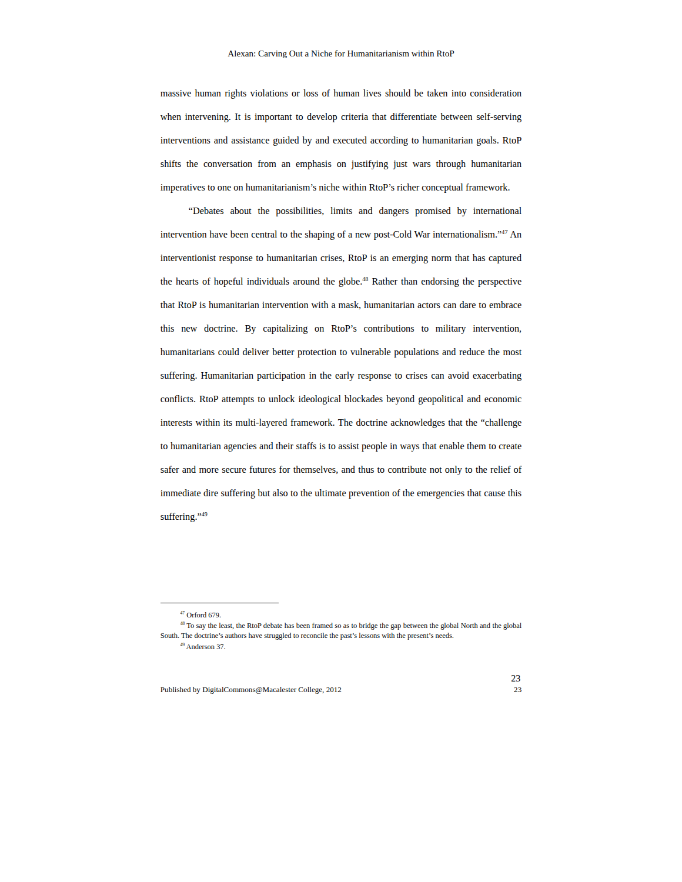Alexan: Carving Out a Niche for Humanitarianism within RtoP
massive human rights violations or loss of human lives should be taken into consideration when intervening. It is important to develop criteria that differentiate between self-serving interventions and assistance guided by and executed according to humanitarian goals. RtoP shifts the conversation from an emphasis on justifying just wars through humanitarian imperatives to one on humanitarianism’s niche within RtoP’s richer conceptual framework.
“Debates about the possibilities, limits and dangers promised by international intervention have been central to the shaping of a new post-Cold War internationalism.”47 An interventionist response to humanitarian crises, RtoP is an emerging norm that has captured the hearts of hopeful individuals around the globe.48 Rather than endorsing the perspective that RtoP is humanitarian intervention with a mask, humanitarian actors can dare to embrace this new doctrine. By capitalizing on RtoP’s contributions to military intervention, humanitarians could deliver better protection to vulnerable populations and reduce the most suffering. Humanitarian participation in the early response to crises can avoid exacerbating conflicts. RtoP attempts to unlock ideological blockades beyond geopolitical and economic interests within its multi-layered framework. The doctrine acknowledges that the “challenge to humanitarian agencies and their staffs is to assist people in ways that enable them to create safer and more secure futures for themselves, and thus to contribute not only to the relief of immediate dire suffering but also to the ultimate prevention of the emergencies that cause this suffering.”49
47 Orford 679.
48 To say the least, the RtoP debate has been framed so as to bridge the gap between the global North and the global South. The doctrine’s authors have struggled to reconcile the past’s lessons with the present’s needs.
49 Anderson 37.
23
Published by DigitalCommons@Macalester College, 2012
23